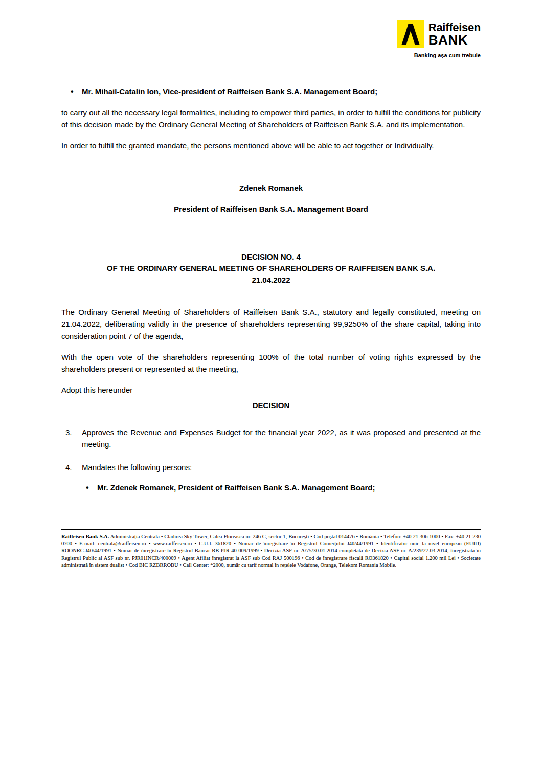Raiffeisen
BANK
Banking așa cum trebuie
Mr. Mihail-Catalin Ion, Vice-president of Raiffeisen Bank S.A. Management Board;
to carry out all the necessary legal formalities, including to empower third parties, in order to fulfill the conditions for publicity of this decision made by the Ordinary General Meeting of Shareholders of Raiffeisen Bank S.A. and its implementation.
In order to fulfill the granted mandate, the persons mentioned above will be able to act together or Individually.
Zdenek Romanek
President of Raiffeisen Bank S.A. Management Board
DECISION NO. 4
OF THE ORDINARY GENERAL MEETING OF SHAREHOLDERS OF RAIFFEISEN BANK S.A.
21.04.2022
The Ordinary General Meeting of Shareholders of Raiffeisen Bank S.A., statutory and legally constituted, meeting on 21.04.2022, deliberating validly in the presence of shareholders representing 99,9250% of the share capital, taking into consideration point 7 of the agenda,
With the open vote of the shareholders representing 100% of the total number of voting rights expressed by the shareholders present or represented at the meeting,
Adopt this hereunder
DECISION
Approves the Revenue and Expenses Budget for the financial year 2022, as it was proposed and presented at the meeting.
Mandates the following persons:
Mr. Zdenek Romanek, President of Raiffeisen Bank S.A. Management Board;
Raiffeisen Bank S.A. Administrația Centrală • Clădirea Sky Tower, Calea Floreasca nr. 246 C, sector 1, București • Cod poștal 014476 • România • Telefon: +40 21 306 1000 • Fax: +40 21 230 0700 • E-mail: centrala@raiffeisen.ro • www.raiffeisen.ro • C.U.I. 361820 • Număr de înregistrare în Registrul Comerțului J40/44/1991 • Identificator unic la nivel european (EUID) ROONRC.J40/44/1991 • Număr de înregistrare în Registrul Bancar RB-PJR-40-009/1999 • Decizia ASF nr. A/75/30.01.2014 completată de Decizia ASF nr. A/239/27.03.2014, înregistrată în Registrul Public al ASF sub nr. PJR01INCR/400009 • Agent Afiliat înregistrat la ASF sub Cod RAJ 500196 • Cod de înregistrare fiscală RO361820 • Capital social 1.200 mil Lei • Societate administrată în sistem dualist • Cod BIC RZBRROBU • Call Center: *2000, număr cu tarif normal în rețelele Vodafone, Orange, Telekom Romania Mobile.